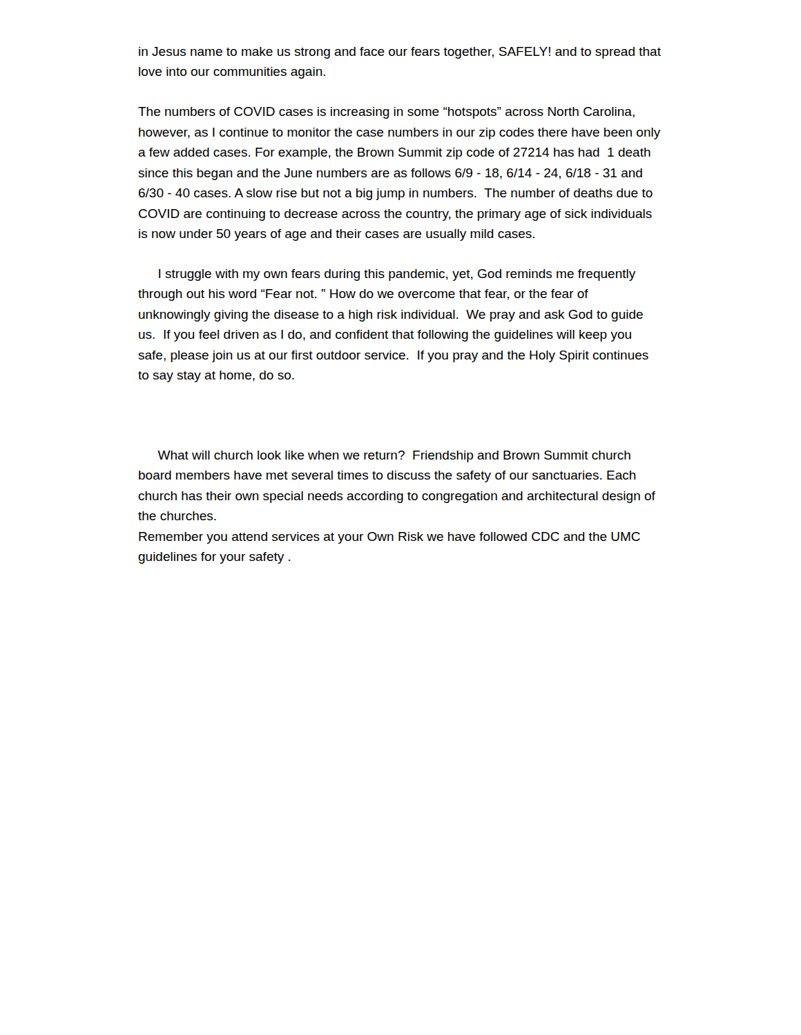in Jesus name to make us strong and face our fears together, SAFELY! and to spread that love into our communities again.
The numbers of COVID cases is increasing in some “hotspots” across North Carolina, however, as I continue to monitor the case numbers in our zip codes there have been only a few added cases. For example, the Brown Summit zip code of 27214 has had 1 death since this began and the June numbers are as follows 6/9 - 18, 6/14 - 24, 6/18 - 31 and 6/30 - 40 cases. A slow rise but not a big jump in numbers. The number of deaths due to COVID are continuing to decrease across the country, the primary age of sick individuals is now under 50 years of age and their cases are usually mild cases.
I struggle with my own fears during this pandemic, yet, God reminds me frequently through out his word “Fear not. ” How do we overcome that fear, or the fear of unknowingly giving the disease to a high risk individual. We pray and ask God to guide us. If you feel driven as I do, and confident that following the guidelines will keep you safe, please join us at our first outdoor service. If you pray and the Holy Spirit continues to say stay at home, do so.
What will church look like when we return? Friendship and Brown Summit church board members have met several times to discuss the safety of our sanctuaries. Each church has their own special needs according to congregation and architectural design of the churches.
Remember you attend services at your Own Risk we have followed CDC and the UMC guidelines for your safety .